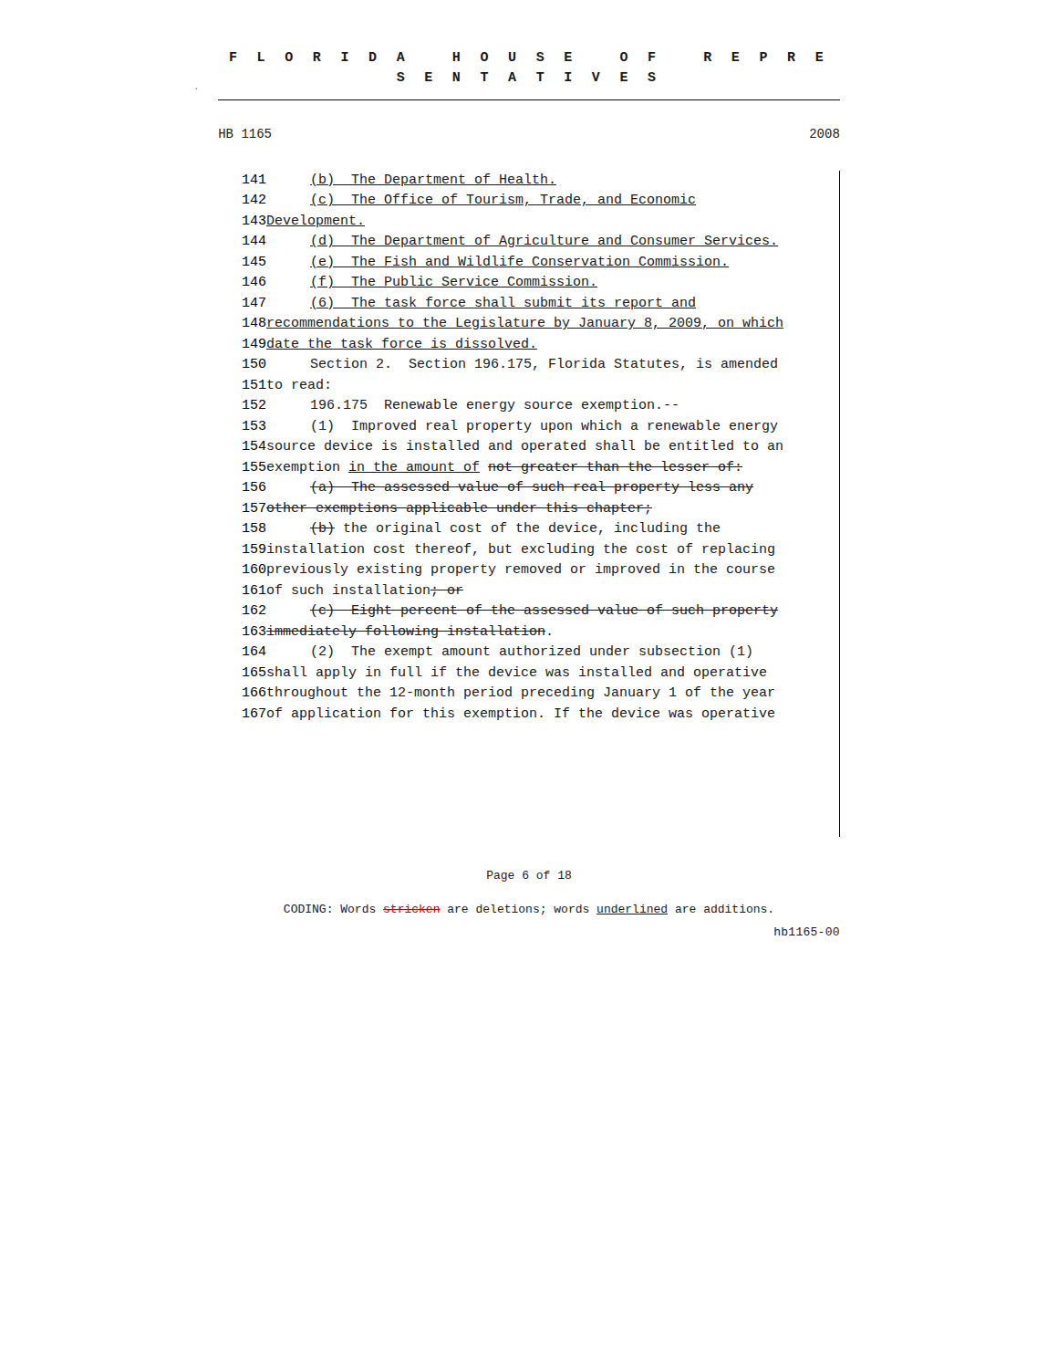F L O R I D A H O U S E O F R E P R E S E N T A T I V E S
.
HB 1165 2008
| 141 | (b) The Department of Health. |
| 142 | (c) The Office of Tourism, Trade, and Economic |
| 143 | Development. |
| 144 | (d) The Department of Agriculture and Consumer Services. |
| 145 | (e) The Fish and Wildlife Conservation Commission. |
| 146 | (f) The Public Service Commission. |
| 147 | (6) The task force shall submit its report and |
| 148 | recommendations to the Legislature by January 8, 2009, on which |
| 149 | date the task force is dissolved. |
| 150 | Section 2. Section 196.175, Florida Statutes, is amended |
| 151 | to read: |
| 152 | 196.175 Renewable energy source exemption.-- |
| 153 | (1) Improved real property upon which a renewable energy |
| 154 | source device is installed and operated shall be entitled to an |
| 155 | exemption in the amount of not greater than the lesser of: |
| 156 | (a) The assessed value of such real property less any |
| 157 | other exemptions applicable under this chapter; |
| 158 | (b) the original cost of the device, including the |
| 159 | installation cost thereof, but excluding the cost of replacing |
| 160 | previously existing property removed or improved in the course |
| 161 | of such installation ; or |
| 162 | (c) Eight percent of the assessed value of such property |
| 163 | immediately following installation . |
| 164 | (2) The exempt amount authorized under subsection (1) |
| 165 | shall apply in full if the device was installed and operative |
| 166 | throughout the 12-month period preceding January 1 of the year |
| 167 | of application for this exemption. If the device was operative |
Page 6 of 18
CODING: Words stricken are deletions; words underlined are additions.
hb1165-00